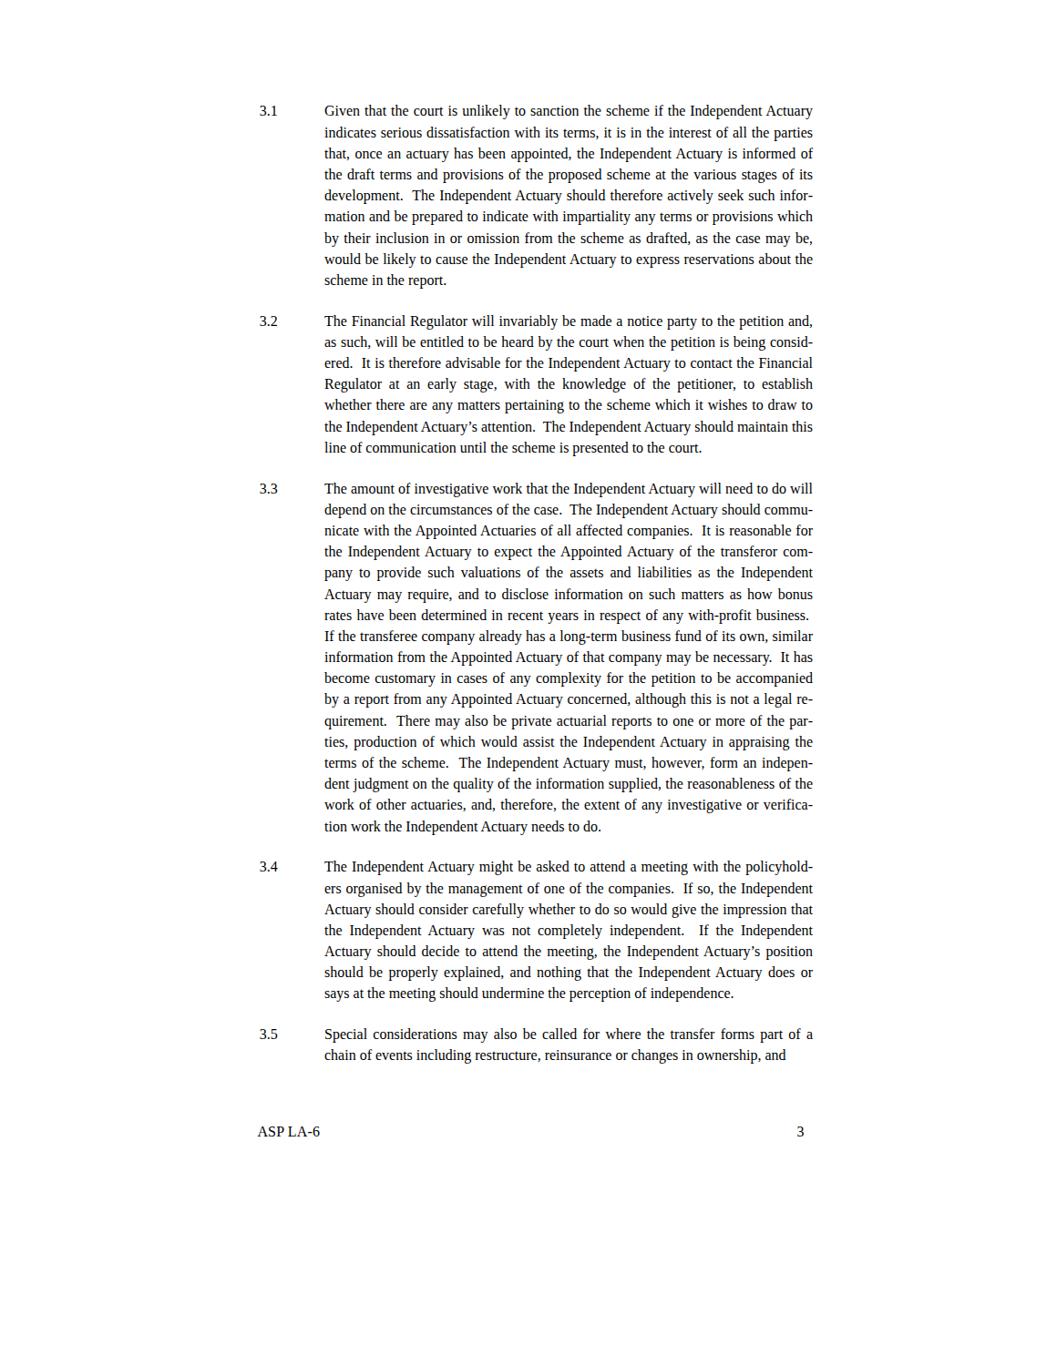3.1
Given that the court is unlikely to sanction the scheme if the Independent Actuary indicates serious dissatisfaction with its terms, it is in the interest of all the parties that, once an actuary has been appointed, the Independent Actuary is informed of the draft terms and provisions of the proposed scheme at the various stages of its development. The Independent Actuary should therefore actively seek such information and be prepared to indicate with impartiality any terms or provisions which by their inclusion in or omission from the scheme as drafted, as the case may be, would be likely to cause the Independent Actuary to express reservations about the scheme in the report.
3.2
The Financial Regulator will invariably be made a notice party to the petition and, as such, will be entitled to be heard by the court when the petition is being considered. It is therefore advisable for the Independent Actuary to contact the Financial Regulator at an early stage, with the knowledge of the petitioner, to establish whether there are any matters pertaining to the scheme which it wishes to draw to the Independent Actuary’s attention. The Independent Actuary should maintain this line of communication until the scheme is presented to the court.
3.3
The amount of investigative work that the Independent Actuary will need to do will depend on the circumstances of the case. The Independent Actuary should communicate with the Appointed Actuaries of all affected companies. It is reasonable for the Independent Actuary to expect the Appointed Actuary of the transferor company to provide such valuations of the assets and liabilities as the Independent Actuary may require, and to disclose information on such matters as how bonus rates have been determined in recent years in respect of any with-profit business. If the transferee company already has a long-term business fund of its own, similar information from the Appointed Actuary of that company may be necessary. It has become customary in cases of any complexity for the petition to be accompanied by a report from any Appointed Actuary concerned, although this is not a legal requirement. There may also be private actuarial reports to one or more of the parties, production of which would assist the Independent Actuary in appraising the terms of the scheme. The Independent Actuary must, however, form an independent judgment on the quality of the information supplied, the reasonableness of the work of other actuaries, and, therefore, the extent of any investigative or verification work the Independent Actuary needs to do.
3.4
The Independent Actuary might be asked to attend a meeting with the policyholders organised by the management of one of the companies. If so, the Independent Actuary should consider carefully whether to do so would give the impression that the Independent Actuary was not completely independent. If the Independent Actuary should decide to attend the meeting, the Independent Actuary’s position should be properly explained, and nothing that the Independent Actuary does or says at the meeting should undermine the perception of independence.
3.5
Special considerations may also be called for where the transfer forms part of a chain of events including restructure, reinsurance or changes in ownership, and
ASP LA-6
3